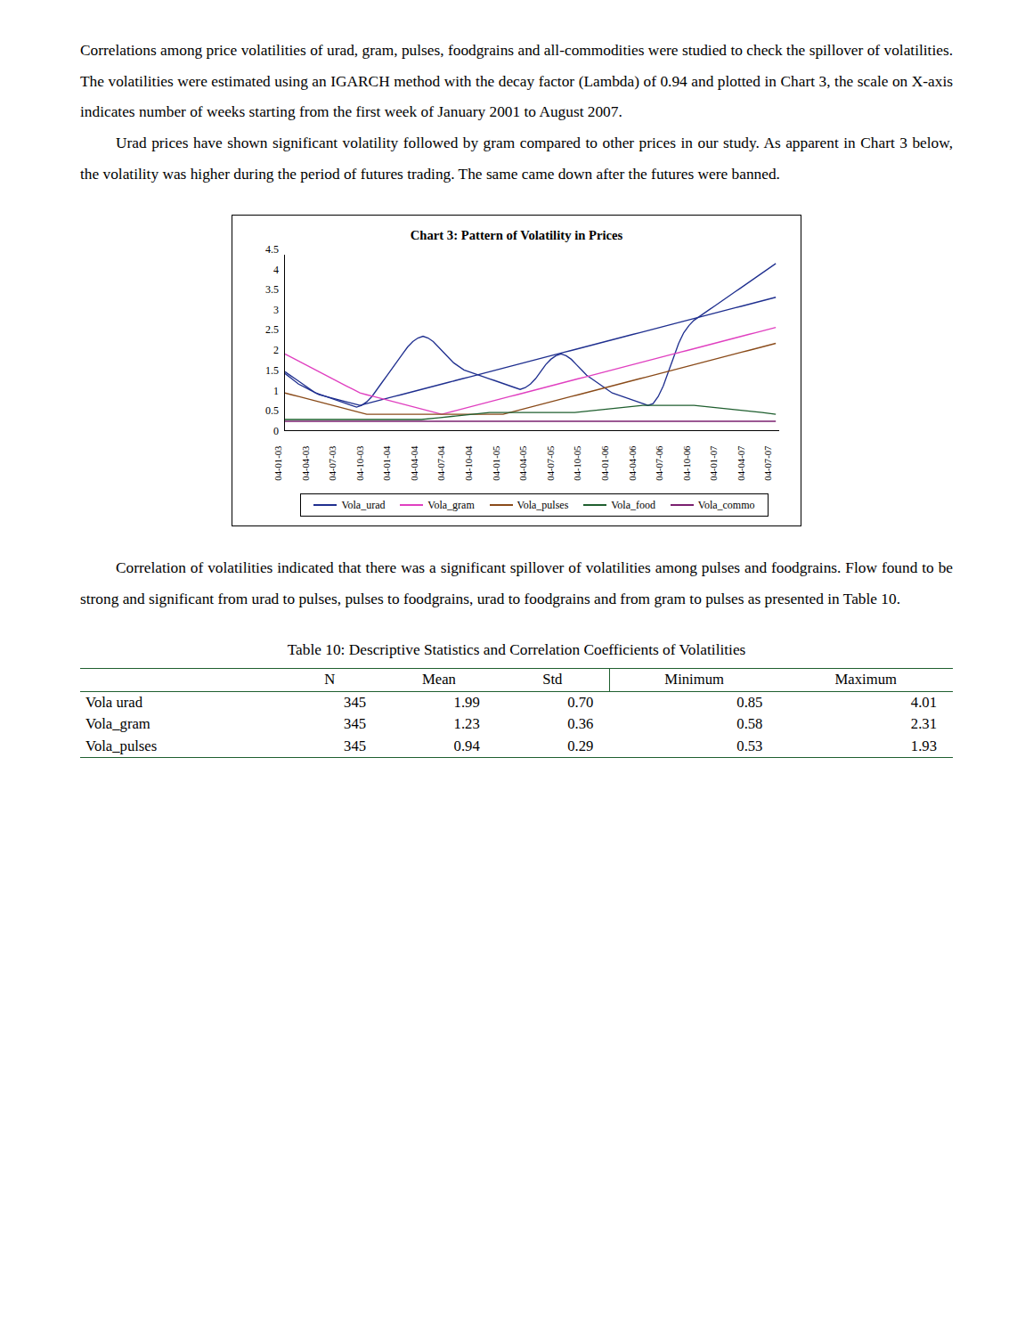Correlations among price volatilities of urad, gram, pulses, foodgrains and all-commodities were studied to check the spillover of volatilities. The volatilities were estimated using an IGARCH method with the decay factor (Lambda) of 0.94 and plotted in Chart 3, the scale on X-axis indicates number of weeks starting from the first week of January 2001 to August 2007.
Urad prices have shown significant volatility followed by gram compared to other prices in our study. As apparent in Chart 3 below, the volatility was higher during the period of futures trading. The same came down after the futures were banned.
Chart 3: Pattern of Volatility in Prices
4.5 4 3.5 3 2.5 2 1.5 1 0.5 0
04-01-03 04-04-03 04-07-03 04-10-03 04-01-04 04-04-04 04-07-04 04-10-04 04-01-05 04-04-05 04-07-05 04-10-05 04-01-06 04-04-06 04-07-06 04-10-06 04-01-07 04-04-07 04-07-07
Vola_urad
Vola_gram
Vola_pulses
Vola_food
Vola_commo
Correlation of volatilities indicated that there was a significant spillover of volatilities among pulses and foodgrains. Flow found to be strong and significant from urad to pulses, pulses to foodgrains, urad to foodgrains and from gram to pulses as presented in Table 10.
Table 10: Descriptive Statistics and Correlation Coefficients of Volatilities
| | N | Mean | Std | Minimum | Maximum |
| --- | --- | --- | --- | --- | --- |
| Vola urad | 345 | 1.99 | 0.70 | 0.85 | 4.01 |
| Vola_gram | 345 | 1.23 | 0.36 | 0.58 | 2.31 |
| Vola_pulses | 345 | 0.94 | 0.29 | 0.53 | 1.93 |